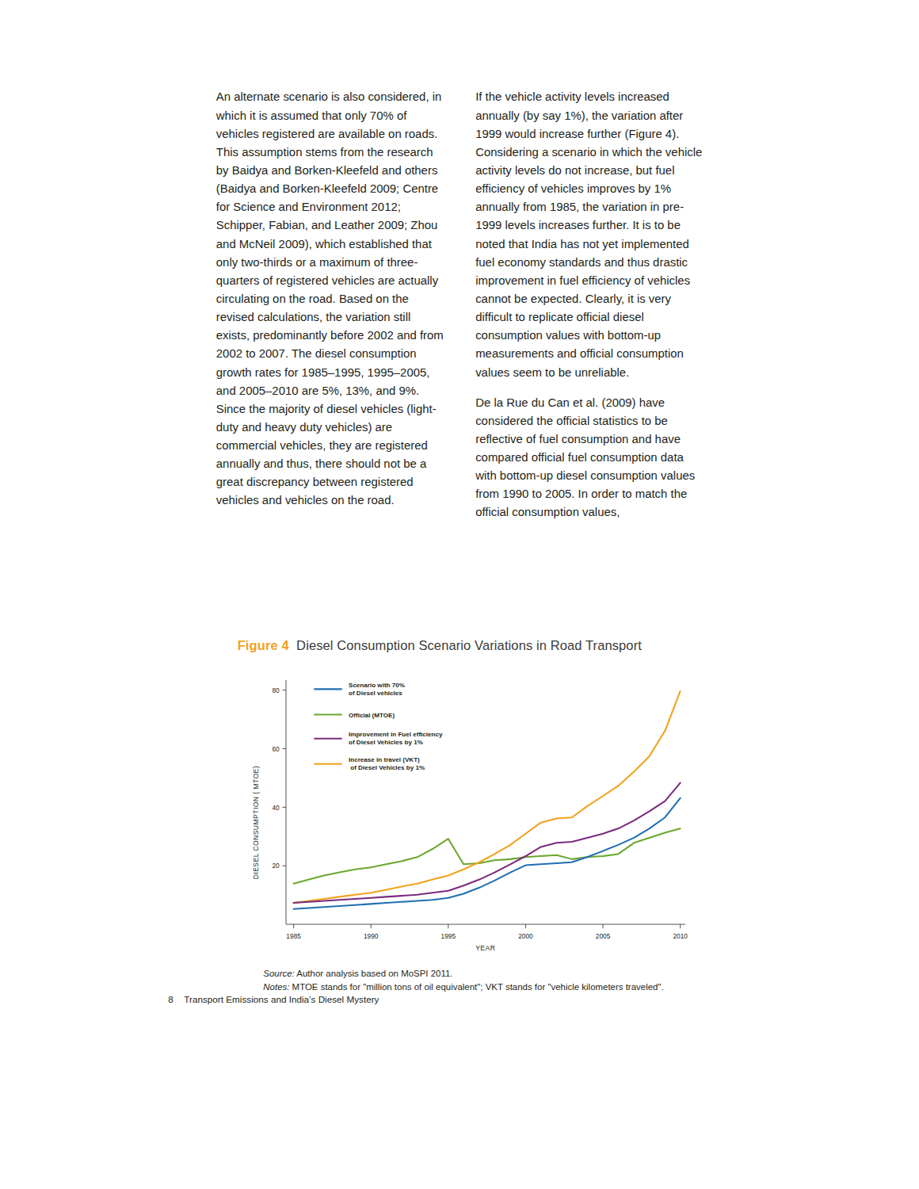An alternate scenario is also considered, in which it is assumed that only 70% of vehicles registered are available on roads. This assumption stems from the research by Baidya and Borken-Kleefeld and others (Baidya and Borken-Kleefeld 2009; Centre for Science and Environment 2012; Schipper, Fabian, and Leather 2009; Zhou and McNeil 2009), which established that only two-thirds or a maximum of three-quarters of registered vehicles are actually circulating on the road. Based on the revised calculations, the variation still exists, predominantly before 2002 and from 2002 to 2007. The diesel consumption growth rates for 1985–1995, 1995–2005, and 2005–2010 are 5%, 13%, and 9%. Since the majority of diesel vehicles (light-duty and heavy duty vehicles) are commercial vehicles, they are registered annually and thus, there should not be a great discrepancy between registered vehicles and vehicles on the road.
If the vehicle activity levels increased annually (by say 1%), the variation after 1999 would increase further (Figure 4). Considering a scenario in which the vehicle activity levels do not increase, but fuel efficiency of vehicles improves by 1% annually from 1985, the variation in pre-1999 levels increases further. It is to be noted that India has not yet implemented fuel economy standards and thus drastic improvement in fuel efficiency of vehicles cannot be expected. Clearly, it is very difficult to replicate official diesel consumption values with bottom-up measurements and official consumption values seem to be unreliable.
De la Rue du Can et al. (2009) have considered the official statistics to be reflective of fuel consumption and have compared official fuel consumption data with bottom-up diesel consumption values from 1990 to 2005. In order to match the official consumption values,
Figure 4 Diesel Consumption Scenario Variations in Road Transport
80 60 40 20 DIESEL CONSUMPTION ( MTOE) 1985 1990 1995 2000 2005 2010 YEAR Scenario with 70% of Diesel vehicles Official (MTOE) Improvement in Fuel efficiency of Diesel Vehicles by 1% Increase in travel (VKT) of Diesel Vehicles by 1%
Source: Author analysis based on MoSPI 2011.
Notes: MTOE stands for "million tons of oil equivalent"; VKT stands for "vehicle kilometers traveled".
8 Transport Emissions and India’s Diesel Mystery